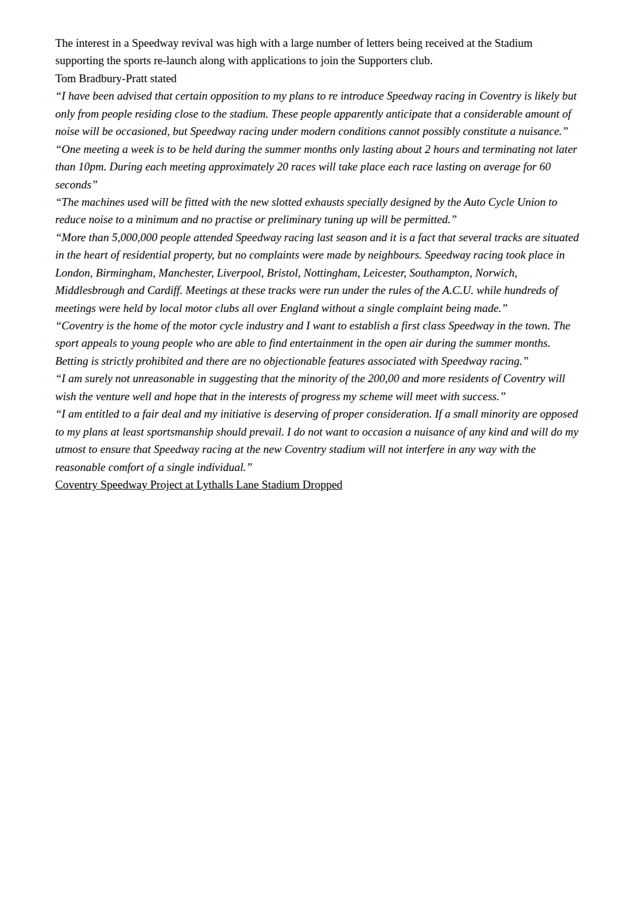The interest in a Speedway revival was high with a large number of letters being received at the Stadium supporting the sports re-launch along with applications to join the Supporters club.
Tom Bradbury-Pratt stated
“I have been advised that certain opposition to my plans to re introduce Speedway racing in Coventry is likely but only from people residing close to the stadium. These people apparently anticipate that a considerable amount of noise will be occasioned, but Speedway racing under modern conditions cannot possibly constitute a nuisance.”
“One meeting a week is to be held during the summer months only lasting about 2 hours and terminating not later than 10pm. During each meeting approximately 20 races will take place each race lasting on average for 60 seconds”
“The machines used will be fitted with the new slotted exhausts specially designed by the Auto Cycle Union to reduce noise to a minimum and no practise or preliminary tuning up will be permitted.”
“More than 5,000,000 people attended Speedway racing last season and it is a fact that several tracks are situated in the heart of residential property, but no complaints were made by neighbours. Speedway racing took place in London, Birmingham, Manchester, Liverpool, Bristol, Nottingham, Leicester, Southampton, Norwich, Middlesbrough and Cardiff. Meetings at these tracks were run under the rules of the A.C.U. while hundreds of meetings were held by local motor clubs all over England without a single complaint being made.”
“Coventry is the home of the motor cycle industry and I want to establish a first class Speedway in the town. The sport appeals to young people who are able to find entertainment in the open air during the summer months. Betting is strictly prohibited and there are no objectionable features associated with Speedway racing.”
“I am surely not unreasonable in suggesting that the minority of the 200,00 and more residents of Coventry will wish the venture well and hope that in the interests of progress my scheme will meet with success.”
“I am entitled to a fair deal and my initiative is deserving of proper consideration. If a small minority are opposed to my plans at least sportsmanship should prevail. I do not want to occasion a nuisance of any kind and will do my utmost to ensure that Speedway racing at the new Coventry stadium will not interfere in any way with the reasonable comfort of a single individual.”
Coventry Speedway Project at Lythalls Lane Stadium Dropped